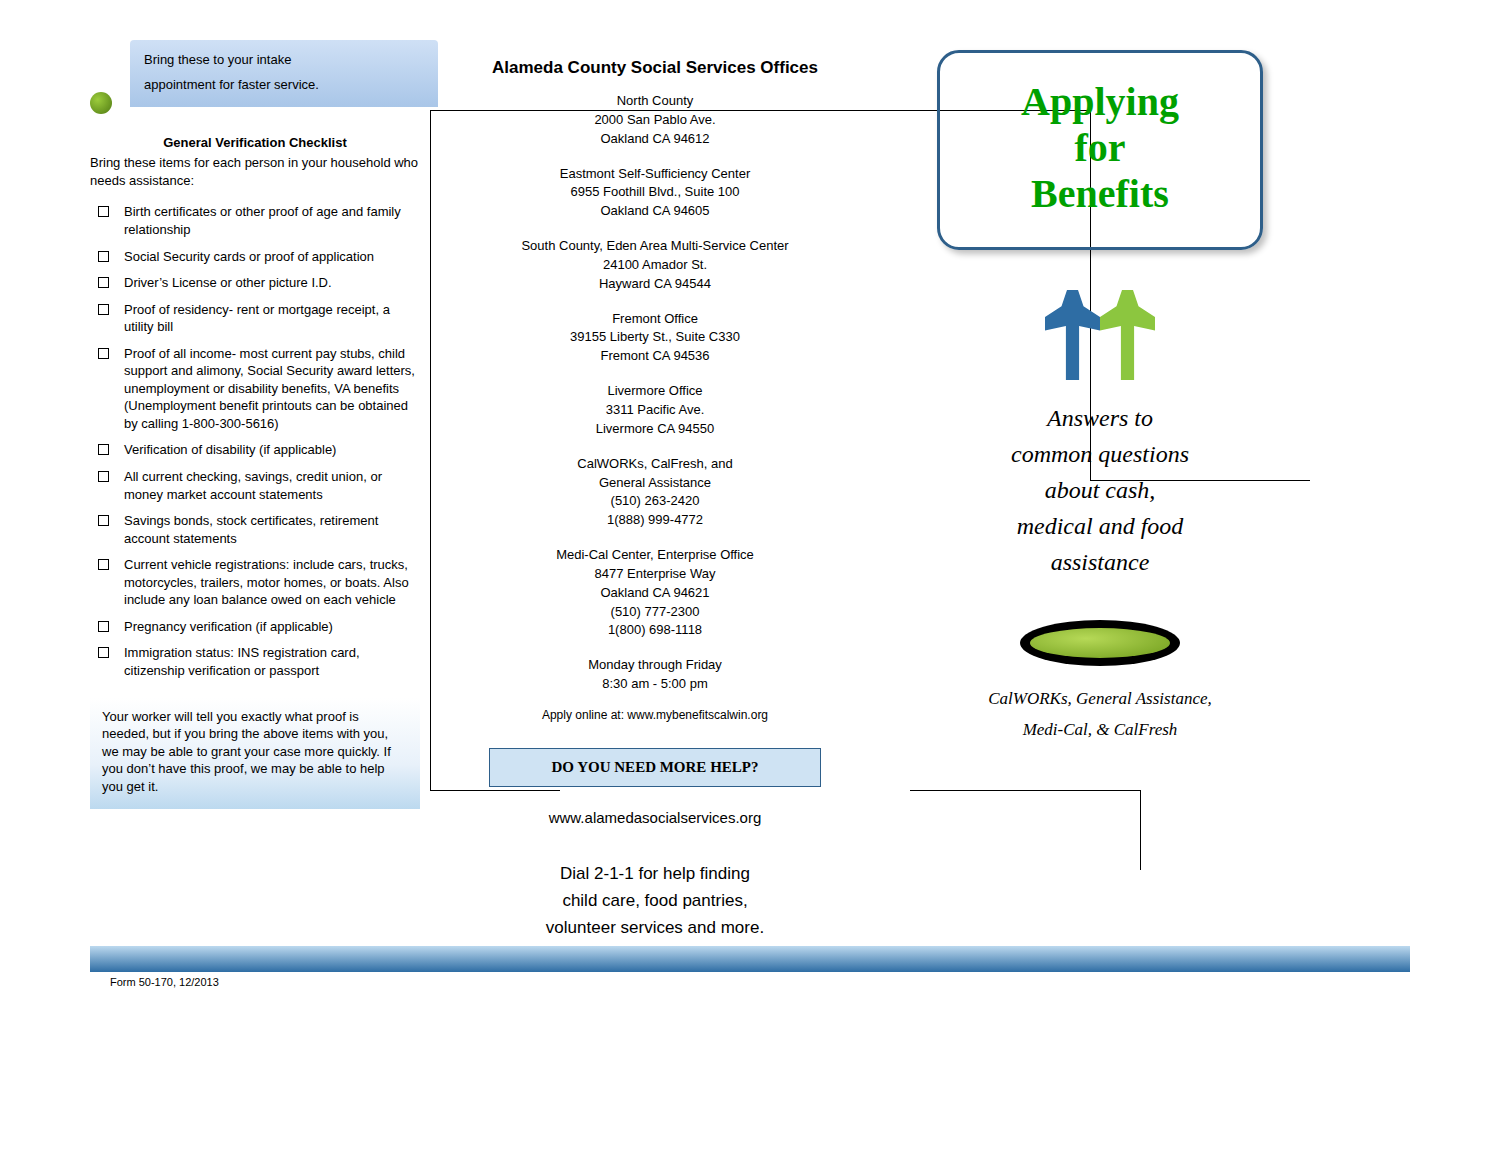Bring these to your intake
appointment for faster service.
General Verification Checklist
Bring these items for each person in your household who needs assistance:
Birth certificates or other proof of age and family relationship
Social Security cards or proof of application
Driver’s License or other picture I.D.
Proof of residency- rent or mortgage receipt, a utility bill
Proof of all income- most current pay stubs, child support and alimony, Social Security award letters, unemployment or disability benefits, VA benefits (Unemployment benefit printouts can be obtained by calling 1-800-300-5616)
Verification of disability (if applicable)
All current checking, savings, credit union, or money market account statements
Savings bonds, stock certificates, retirement account statements
Current vehicle registrations: include cars, trucks, motorcycles, trailers, motor homes, or boats. Also include any loan balance owed on each vehicle
Pregnancy verification (if applicable)
Immigration status: INS registration card, citizenship verification or passport
Your worker will tell you exactly what proof is needed, but if you bring the above items with you, we may be able to grant your case more quickly. If you don’t have this proof, we may be able to help you get it.
Alameda County Social Services Offices
North County
2000 San Pablo Ave.
Oakland CA 94612
Eastmont Self-Sufficiency Center
6955 Foothill Blvd., Suite 100
Oakland CA 94605
South County, Eden Area Multi-Service Center
24100 Amador St.
Hayward CA 94544
Fremont Office
39155 Liberty St., Suite C330
Fremont CA 94536
Livermore Office
3311 Pacific Ave.
Livermore CA 94550
CalWORKs, CalFresh, and
General Assistance
(510) 263-2420
1(888) 999-4772
Medi-Cal Center, Enterprise Office
8477 Enterprise Way
Oakland CA 94621
(510) 777-2300
1(800) 698-1118
Monday through Friday
8:30 am - 5:00 pm
Apply online at: www.mybenefitscalwin.org
DO YOU NEED MORE HELP?
www.alamedasocialservices.org
Dial 2-1-1 for help finding
child care, food pantries,
volunteer services and more.
Applying
for
Benefits
Answers to
common questions
about cash,
medical and food
assistance
CalWORKs, General Assistance,
Medi-Cal, & CalFresh
Form 50-170, 12/2013